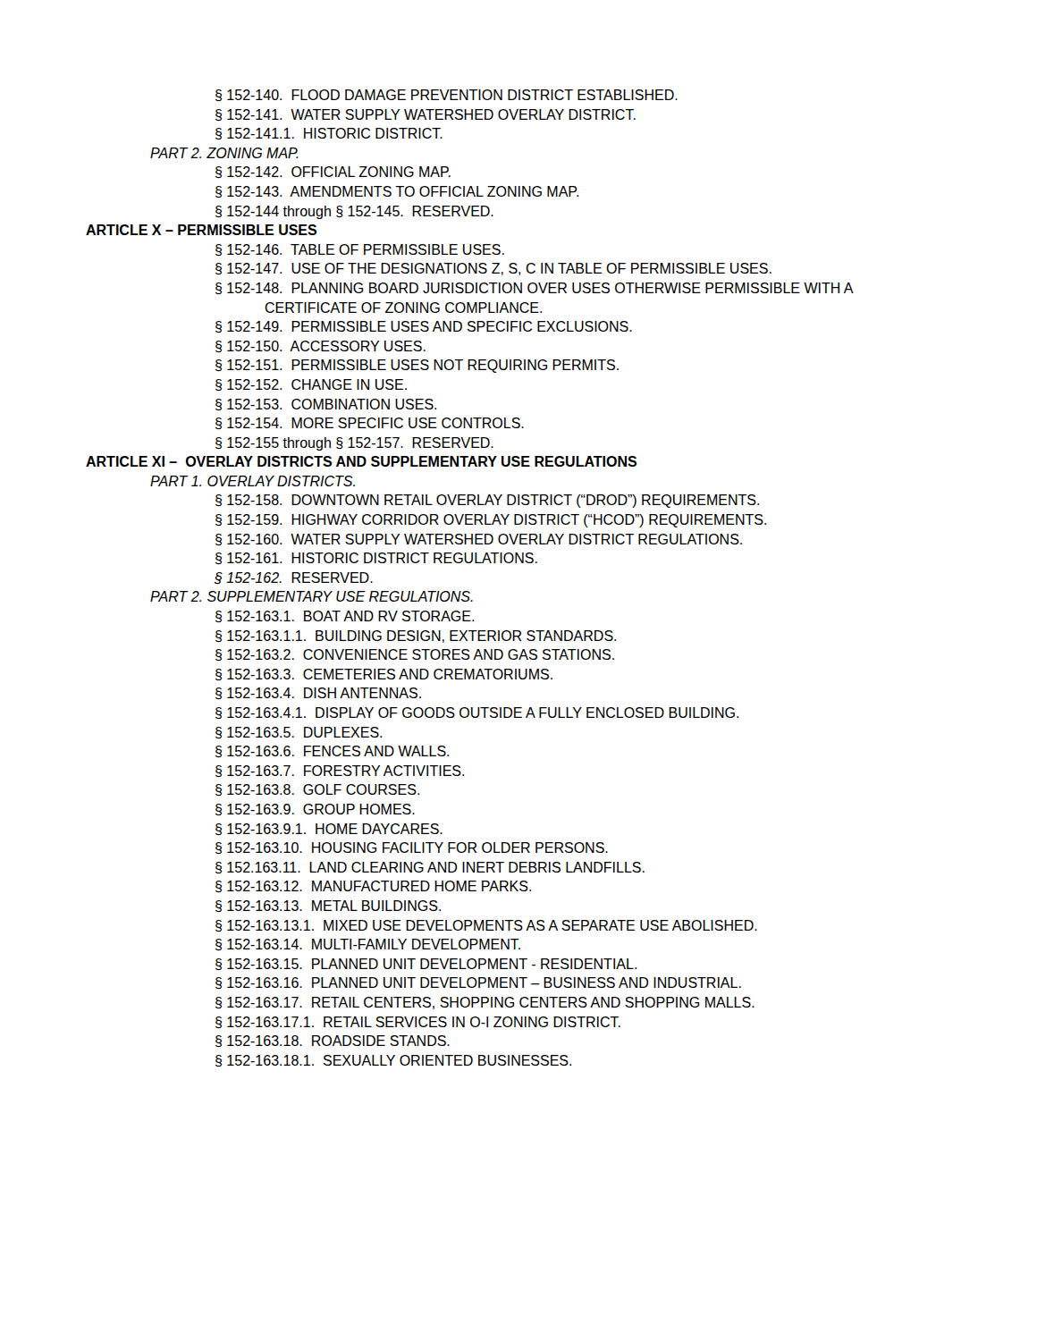§ 152-140. FLOOD DAMAGE PREVENTION DISTRICT ESTABLISHED.
§ 152-141. WATER SUPPLY WATERSHED OVERLAY DISTRICT.
§ 152-141.1. HISTORIC DISTRICT.
PART 2. ZONING MAP.
§ 152-142. OFFICIAL ZONING MAP.
§ 152-143. AMENDMENTS TO OFFICIAL ZONING MAP.
§ 152-144 through § 152-145. RESERVED.
ARTICLE X – PERMISSIBLE USES
§ 152-146. TABLE OF PERMISSIBLE USES.
§ 152-147. USE OF THE DESIGNATIONS Z, S, C IN TABLE OF PERMISSIBLE USES.
§ 152-148. PLANNING BOARD JURISDICTION OVER USES OTHERWISE PERMISSIBLE WITH A
CERTIFICATE OF ZONING COMPLIANCE.
§ 152-149. PERMISSIBLE USES AND SPECIFIC EXCLUSIONS.
§ 152-150. ACCESSORY USES.
§ 152-151. PERMISSIBLE USES NOT REQUIRING PERMITS.
§ 152-152. CHANGE IN USE.
§ 152-153. COMBINATION USES.
§ 152-154. MORE SPECIFIC USE CONTROLS.
§ 152-155 through § 152-157. RESERVED.
ARTICLE XI – OVERLAY DISTRICTS AND SUPPLEMENTARY USE REGULATIONS
PART 1. OVERLAY DISTRICTS.
§ 152-158. DOWNTOWN RETAIL OVERLAY DISTRICT (“DROD”) REQUIREMENTS.
§ 152-159. HIGHWAY CORRIDOR OVERLAY DISTRICT (“HCOD”) REQUIREMENTS.
§ 152-160. WATER SUPPLY WATERSHED OVERLAY DISTRICT REGULATIONS.
§ 152-161. HISTORIC DISTRICT REGULATIONS.
§ 152-162. RESERVED.
PART 2. SUPPLEMENTARY USE REGULATIONS.
§ 152-163.1. BOAT AND RV STORAGE.
§ 152-163.1.1. BUILDING DESIGN, EXTERIOR STANDARDS.
§ 152-163.2. CONVENIENCE STORES AND GAS STATIONS.
§ 152-163.3. CEMETERIES AND CREMATORIUMS.
§ 152-163.4. DISH ANTENNAS.
§ 152-163.4.1. DISPLAY OF GOODS OUTSIDE A FULLY ENCLOSED BUILDING.
§ 152-163.5. DUPLEXES.
§ 152-163.6. FENCES AND WALLS.
§ 152-163.7. FORESTRY ACTIVITIES.
§ 152-163.8. GOLF COURSES.
§ 152-163.9. GROUP HOMES.
§ 152-163.9.1. HOME DAYCARES.
§ 152-163.10. HOUSING FACILITY FOR OLDER PERSONS.
§ 152.163.11. LAND CLEARING AND INERT DEBRIS LANDFILLS.
§ 152-163.12. MANUFACTURED HOME PARKS.
§ 152-163.13. METAL BUILDINGS.
§ 152-163.13.1. MIXED USE DEVELOPMENTS AS A SEPARATE USE ABOLISHED.
§ 152-163.14. MULTI-FAMILY DEVELOPMENT.
§ 152-163.15. PLANNED UNIT DEVELOPMENT - RESIDENTIAL.
§ 152-163.16. PLANNED UNIT DEVELOPMENT – BUSINESS AND INDUSTRIAL.
§ 152-163.17. RETAIL CENTERS, SHOPPING CENTERS AND SHOPPING MALLS.
§ 152-163.17.1. RETAIL SERVICES IN O-I ZONING DISTRICT.
§ 152-163.18. ROADSIDE STANDS.
§ 152-163.18.1. SEXUALLY ORIENTED BUSINESSES.